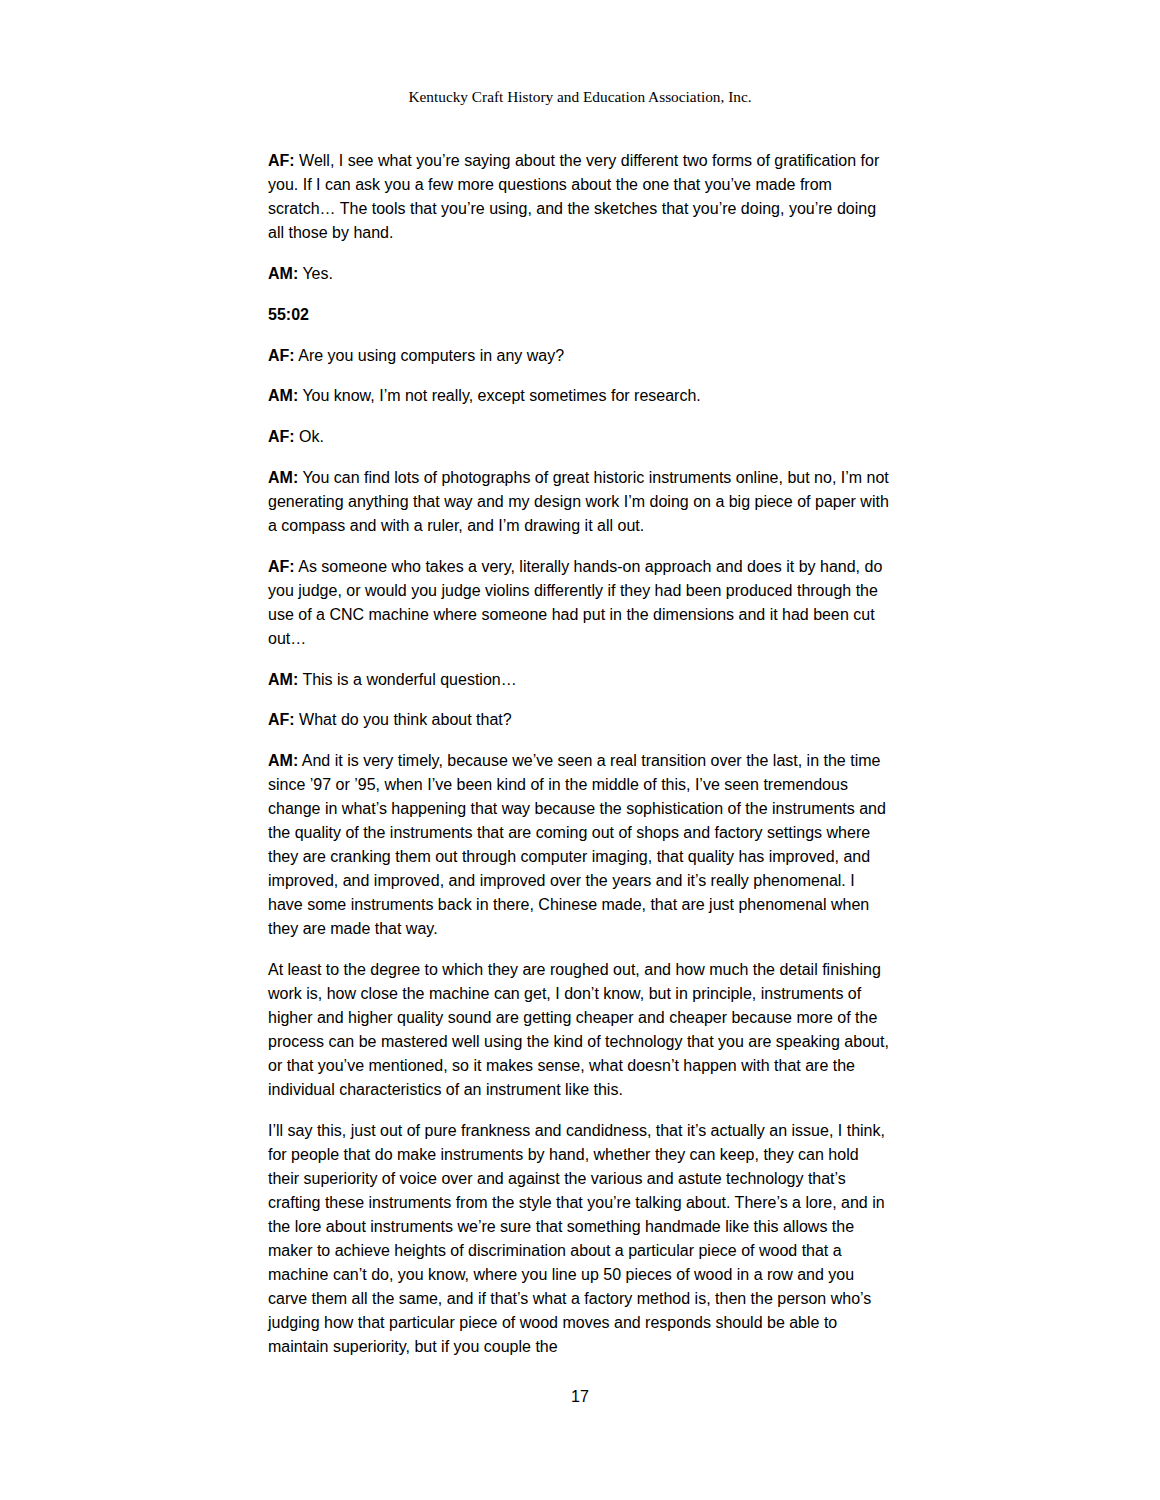Kentucky Craft History and Education Association, Inc.
AF: Well, I see what you’re saying about the very different two forms of gratification for you. If I can ask you a few more questions about the one that you’ve made from scratch… The tools that you’re using, and the sketches that you’re doing, you’re doing all those by hand.
AM: Yes.
55:02
AF: Are you using computers in any way?
AM: You know, I’m not really, except sometimes for research.
AF: Ok.
AM: You can find lots of photographs of great historic instruments online, but no, I’m not generating anything that way and my design work I’m doing on a big piece of paper with a compass and with a ruler, and I’m drawing it all out.
AF: As someone who takes a very, literally hands-on approach and does it by hand, do you judge, or would you judge violins differently if they had been produced through the use of a CNC machine where someone had put in the dimensions and it had been cut out…
AM: This is a wonderful question…
AF: What do you think about that?
AM: And it is very timely, because we’ve seen a real transition over the last, in the time since ’97 or ’95, when I’ve been kind of in the middle of this, I’ve seen tremendous change in what’s happening that way because the sophistication of the instruments and the quality of the instruments that are coming out of shops and factory settings where they are cranking them out through computer imaging, that quality has improved, and improved, and improved, and improved over the years and it’s really phenomenal. I have some instruments back in there, Chinese made, that are just phenomenal when they are made that way.
At least to the degree to which they are roughed out, and how much the detail finishing work is, how close the machine can get, I don’t know, but in principle, instruments of higher and higher quality sound are getting cheaper and cheaper because more of the process can be mastered well using the kind of technology that you are speaking about, or that you’ve mentioned, so it makes sense, what doesn’t happen with that are the individual characteristics of an instrument like this.
I’ll say this, just out of pure frankness and candidness, that it’s actually an issue, I think, for people that do make instruments by hand, whether they can keep, they can hold their superiority of voice over and against the various and astute technology that’s crafting these instruments from the style that you’re talking about. There’s a lore, and in the lore about instruments we’re sure that something handmade like this allows the maker to achieve heights of discrimination about a particular piece of wood that a machine can’t do, you know, where you line up 50 pieces of wood in a row and you carve them all the same, and if that’s what a factory method is, then the person who’s judging how that particular piece of wood moves and responds should be able to maintain superiority, but if you couple the
17